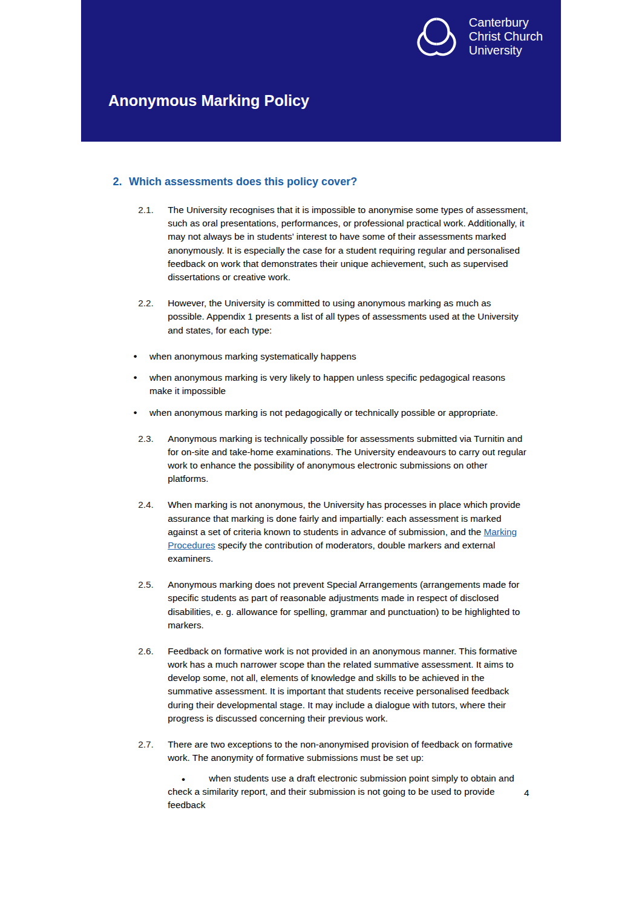Canterbury
Christ Church
University
Anonymous Marking Policy
2. Which assessments does this policy cover?
2.1.
The University recognises that it is impossible to anonymise some types of assessment, such as oral presentations, performances, or professional practical work. Additionally, it may not always be in students’ interest to have some of their assessments marked anonymously. It is especially the case for a student requiring regular and personalised feedback on work that demonstrates their unique achievement, such as supervised dissertations or creative work.
2.2.
However, the University is committed to using anonymous marking as much as possible. Appendix 1 presents a list of all types of assessments used at the University and states, for each type:
when anonymous marking systematically happens
when anonymous marking is very likely to happen unless specific pedagogical reasons make it impossible
when anonymous marking is not pedagogically or technically possible or appropriate.
2.3.
Anonymous marking is technically possible for assessments submitted via Turnitin and for on-site and take-home examinations. The University endeavours to carry out regular work to enhance the possibility of anonymous electronic submissions on other platforms.
2.4.
When marking is not anonymous, the University has processes in place which provide assurance that marking is done fairly and impartially: each assessment is marked against a set of criteria known to students in advance of submission, and the Marking Procedures specify the contribution of moderators, double markers and external examiners.
2.5.
Anonymous marking does not prevent Special Arrangements (arrangements made for specific students as part of reasonable adjustments made in respect of disclosed disabilities, e. g. allowance for spelling, grammar and punctuation) to be highlighted to markers.
2.6.
Feedback on formative work is not provided in an anonymous manner. This formative work has a much narrower scope than the related summative assessment. It aims to develop some, not all, elements of knowledge and skills to be achieved in the summative assessment. It is important that students receive personalised feedback during their developmental stage. It may include a dialogue with tutors, where their progress is discussed concerning their previous work.
2.7.
There are two exceptions to the non-anonymised provision of feedback on formative work. The anonymity of formative submissions must be set up:
when students use a draft electronic submission point simply to obtain and check a similarity report, and their submission is not going to be used to provide feedback
4